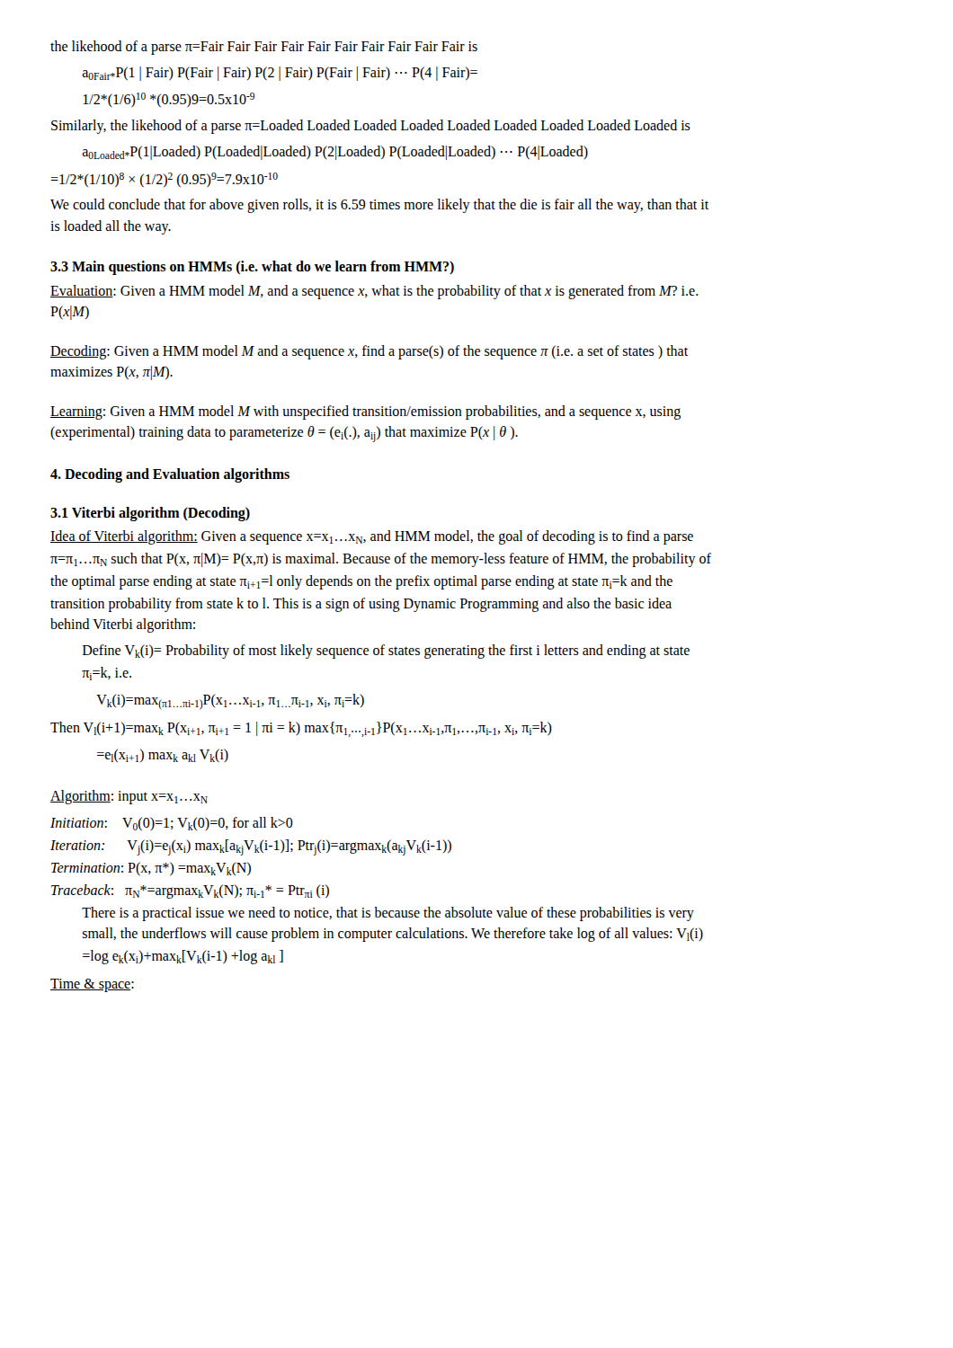the likehood of a parse π=Fair Fair Fair Fair Fair Fair Fair Fair Fair Fair is
a0Fair*P(1 | Fair) P(Fair | Fair) P(2 | Fair) P(Fair | Fair) ⋯ P(4 | Fair)=
1/2*(1/6)10 *(0.95)9=0.5x10-9
Similarly, the likehood of a parse π=Loaded Loaded Loaded Loaded Loaded Loaded Loaded Loaded Loaded is
a0Loaded*P(1|Loaded) P(Loaded|Loaded) P(2|Loaded) P(Loaded|Loaded) ⋯ P(4|Loaded)
=1/2*(1/10)8 × (1/2)2 (0.95)9=7.9x10-10
We could conclude that for above given rolls, it is 6.59 times more likely that the die is fair all the way, than that it is loaded all the way.
3.3 Main questions on HMMs (i.e. what do we learn from HMM?)
Evaluation: Given a HMM model M, and a sequence x, what is the probability of that x is generated from M? i.e. P(x|M)
Decoding: Given a HMM model M and a sequence x, find a parse(s) of the sequence π (i.e. a set of states ) that maximizes P(x, π|M).
Learning: Given a HMM model M with unspecified transition/emission probabilities, and a sequence x, using (experimental) training data to parameterize θ = (ei(.), aij) that maximize P(x | θ ).
4. Decoding and Evaluation algorithms
3.1 Viterbi algorithm (Decoding)
Idea of Viterbi algorithm: Given a sequence x=x1…xN, and HMM model, the goal of decoding is to find a parse π=π1…πN such that P(x, π|M)= P(x,π) is maximal. Because of the memory-less feature of HMM, the probability of the optimal parse ending at state πi+1=l only depends on the prefix optimal parse ending at state πi=k and the transition probability from state k to l. This is a sign of using Dynamic Programming and also the basic idea behind Viterbi algorithm:
Define Vk(i)= Probability of most likely sequence of states generating the first i letters and ending at state πi=k, i.e.
Vk(i)=max(π1…πi-1)P(x1…xi-1, π1…πi-1, xi, πi=k)
Then Vl(i+1)=maxk P(xi+1, πi+1 = 1 | πi = k) max{π1,⋯,i-1}P(x1…xi-1,π1,…,πi-1, xi, πi=k)
=el(xi+1) maxk akl Vk(i)
Algorithm: input x=x1…xN
Initiation: V0(0)=1; Vk(0)=0, for all k>0
Iteration: Vj(i)=ej(xi) maxk[akjVk(i-1)]; Ptrj(i)=argmaxk(akjVk(i-1))
Termination: P(x, π*) =maxkVk(N)
Traceback: πN*=argmaxkVk(N); πi-1* = Ptrπi (i)
There is a practical issue we need to notice, that is because the absolute value of these probabilities is very small, the underflows will cause problem in computer calculations. We therefore take log of all values: Vl(i) =log ek(xi)+maxk[Vk(i-1) +log akl ]
Time & space: